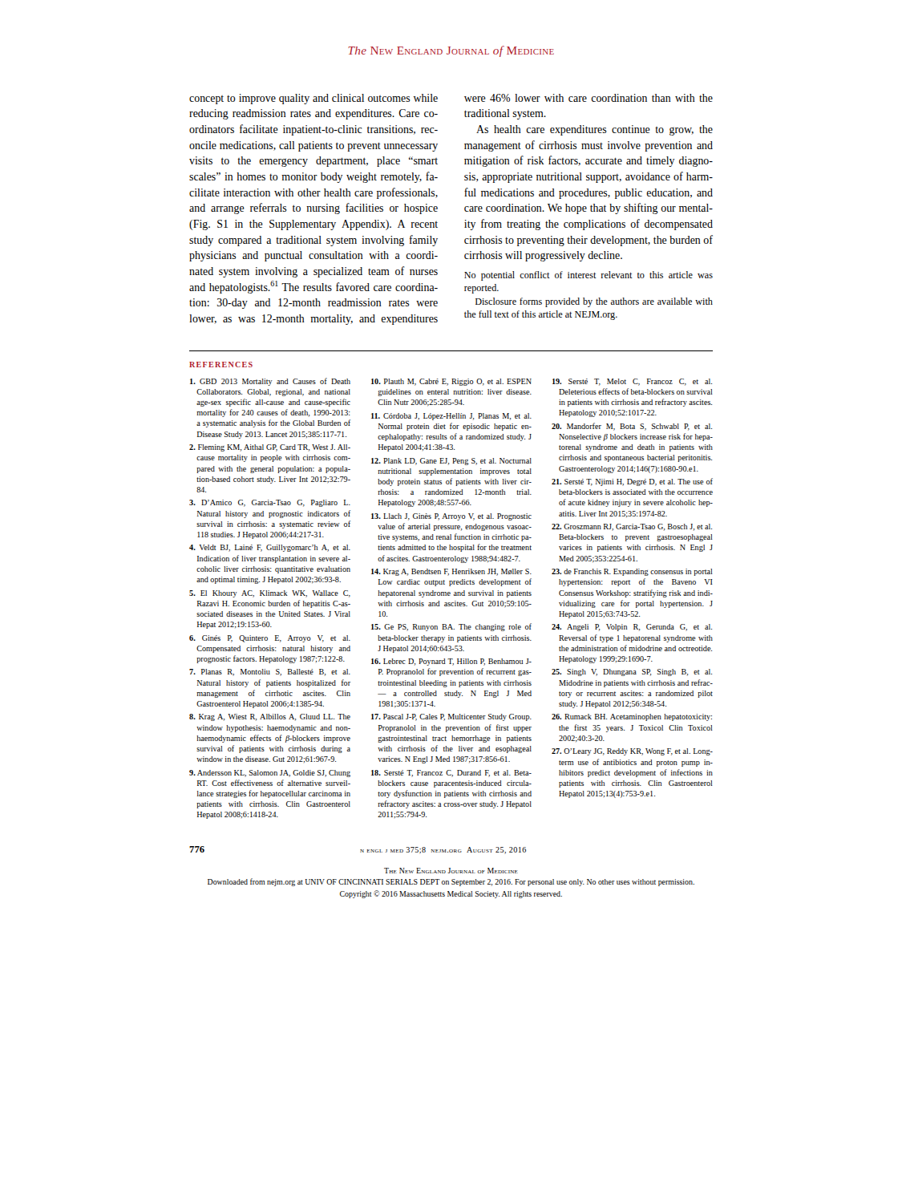The New England Journal of Medicine
concept to improve quality and clinical outcomes while reducing readmission rates and expenditures. Care coordinators facilitate inpatient-to-clinic transitions, reconcile medications, call patients to prevent unnecessary visits to the emergency department, place “smart scales” in homes to monitor body weight remotely, facilitate interaction with other health care professionals, and arrange referrals to nursing facilities or hospice (Fig. S1 in the Supplementary Appendix). A recent study compared a traditional system involving family physicians and punctual consultation with a coordinated system involving a specialized team of nurses and hepatologists.61 The results favored care coordination: 30-day and 12-month readmission rates were lower, as was 12-month mortality, and expenditures were 46% lower with care coordination than with the traditional system.
As health care expenditures continue to grow, the management of cirrhosis must involve prevention and mitigation of risk factors, accurate and timely diagnosis, appropriate nutritional support, avoidance of harmful medications and procedures, public education, and care coordination. We hope that by shifting our mentality from treating the complications of decompensated cirrhosis to preventing their development, the burden of cirrhosis will progressively decline.
No potential conflict of interest relevant to this article was reported.
Disclosure forms provided by the authors are available with the full text of this article at NEJM.org.
References
1. GBD 2013 Mortality and Causes of Death Collaborators. Global, regional, and national age-sex specific all-cause and cause-specific mortality for 240 causes of death, 1990-2013: a systematic analysis for the Global Burden of Disease Study 2013. Lancet 2015;385:117-71.
2. Fleming KM, Aithal GP, Card TR, West J. All-cause mortality in people with cirrhosis compared with the general population: a population-based cohort study. Liver Int 2012;32:79-84.
3. D’Amico G, Garcia-Tsao G, Pagliaro L. Natural history and prognostic indicators of survival in cirrhosis: a systematic review of 118 studies. J Hepatol 2006;44:217-31.
4. Veldt BJ, Lainé F, Guillygomarc’h A, et al. Indication of liver transplantation in severe alcoholic liver cirrhosis: quantitative evaluation and optimal timing. J Hepatol 2002;36:93-8.
5. El Khoury AC, Klimack WK, Wallace C, Razavi H. Economic burden of hepatitis C-associated diseases in the United States. J Viral Hepat 2012;19:153-60.
6. Ginés P, Quintero E, Arroyo V, et al. Compensated cirrhosis: natural history and prognostic factors. Hepatology 1987;7:122-8.
7. Planas R, Montoliu S, Ballesté B, et al. Natural history of patients hospitalized for management of cirrhotic ascites. Clin Gastroenterol Hepatol 2006;4:1385-94.
8. Krag A, Wiest R, Albillos A, Gluud LL. The window hypothesis: haemodynamic and non-haemodynamic effects of β-blockers improve survival of patients with cirrhosis during a window in the disease. Gut 2012;61:967-9.
9. Andersson KL, Salomon JA, Goldie SJ, Chung RT. Cost effectiveness of alternative surveillance strategies for hepatocellular carcinoma in patients with cirrhosis. Clin Gastroenterol Hepatol 2008;6:1418-24.
10. Plauth M, Cabré E, Riggio O, et al. ESPEN guidelines on enteral nutrition: liver disease. Clin Nutr 2006;25:285-94.
11. Córdoba J, López-Hellín J, Planas M, et al. Normal protein diet for episodic hepatic encephalopathy: results of a randomized study. J Hepatol 2004;41:38-43.
12. Plank LD, Gane EJ, Peng S, et al. Nocturnal nutritional supplementation improves total body protein status of patients with liver cirrhosis: a randomized 12-month trial. Hepatology 2008;48:557-66.
13. Llach J, Ginès P, Arroyo V, et al. Prognostic value of arterial pressure, endogenous vasoactive systems, and renal function in cirrhotic patients admitted to the hospital for the treatment of ascites. Gastroenterology 1988;94:482-7.
14. Krag A, Bendtsen F, Henriksen JH, Møller S. Low cardiac output predicts development of hepatorenal syndrome and survival in patients with cirrhosis and ascites. Gut 2010;59:105-10.
15. Ge PS, Runyon BA. The changing role of beta-blocker therapy in patients with cirrhosis. J Hepatol 2014;60:643-53.
16. Lebrec D, Poynard T, Hillon P, Benhamou J-P. Propranolol for prevention of recurrent gastrointestinal bleeding in patients with cirrhosis — a controlled study. N Engl J Med 1981;305:1371-4.
17. Pascal J-P, Cales P, Multicenter Study Group. Propranolol in the prevention of first upper gastrointestinal tract hemorrhage in patients with cirrhosis of the liver and esophageal varices. N Engl J Med 1987;317:856-61.
18. Sersté T, Francoz C, Durand F, et al. Beta-blockers cause paracentesis-induced circulatory dysfunction in patients with cirrhosis and refractory ascites: a cross-over study. J Hepatol 2011;55:794-9.
19. Sersté T, Melot C, Francoz C, et al. Deleterious effects of beta-blockers on survival in patients with cirrhosis and refractory ascites. Hepatology 2010;52:1017-22.
20. Mandorfer M, Bota S, Schwabl P, et al. Nonselective β blockers increase risk for hepatorenal syndrome and death in patients with cirrhosis and spontaneous bacterial peritonitis. Gastroenterology 2014;146(7):1680-90.e1.
21. Sersté T, Njimi H, Degré D, et al. The use of beta-blockers is associated with the occurrence of acute kidney injury in severe alcoholic hepatitis. Liver Int 2015;35:1974-82.
22. Groszmann RJ, Garcia-Tsao G, Bosch J, et al. Beta-blockers to prevent gastroesophageal varices in patients with cirrhosis. N Engl J Med 2005;353:2254-61.
23. de Franchis R. Expanding consensus in portal hypertension: report of the Baveno VI Consensus Workshop: stratifying risk and individualizing care for portal hypertension. J Hepatol 2015;63:743-52.
24. Angeli P, Volpin R, Gerunda G, et al. Reversal of type 1 hepatorenal syndrome with the administration of midodrine and octreotide. Hepatology 1999;29:1690-7.
25. Singh V, Dhungana SP, Singh B, et al. Midodrine in patients with cirrhosis and refractory or recurrent ascites: a randomized pilot study. J Hepatol 2012;56:348-54.
26. Rumack BH. Acetaminophen hepatotoxicity: the first 35 years. J Toxicol Clin Toxicol 2002;40:3-20.
27. O’Leary JG, Reddy KR, Wong F, et al. Long-term use of antibiotics and proton pump inhibitors predict development of infections in patients with cirrhosis. Clin Gastroenterol Hepatol 2015;13(4):753-9.e1.
776 n engl j med 375;8 nejm.org August 25, 2016
The New England Journal of Medicine
Downloaded from nejm.org at UNIV OF CINCINNATI SERIALS DEPT on September 2, 2016. For personal use only. No other uses without permission.
Copyright © 2016 Massachusetts Medical Society. All rights reserved.